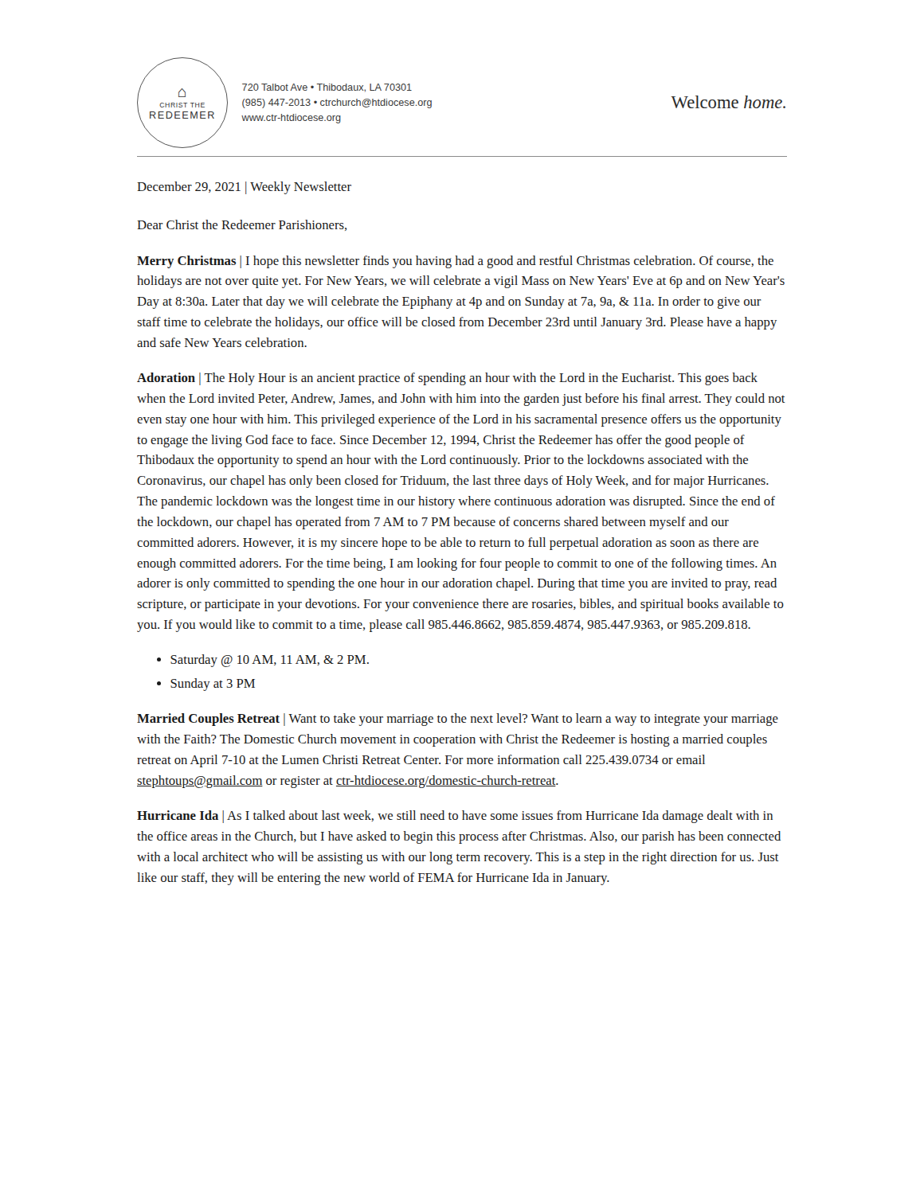⌂ CHRIST THE REDEEMER
720 Talbot Ave • Thibodaux, LA 70301
(985) 447-2013 • ctrchurch@htdiocese.org
www.ctr-htdiocese.org
Welcome home.
December 29, 2021 | Weekly Newsletter
Dear Christ the Redeemer Parishioners,
Merry Christmas | I hope this newsletter finds you having had a good and restful Christmas celebration. Of course, the holidays are not over quite yet. For New Years, we will celebrate a vigil Mass on New Years' Eve at 6p and on New Year's Day at 8:30a. Later that day we will celebrate the Epiphany at 4p and on Sunday at 7a, 9a, & 11a. In order to give our staff time to celebrate the holidays, our office will be closed from December 23rd until January 3rd. Please have a happy and safe New Years celebration.
Adoration | The Holy Hour is an ancient practice of spending an hour with the Lord in the Eucharist. This goes back when the Lord invited Peter, Andrew, James, and John with him into the garden just before his final arrest. They could not even stay one hour with him. This privileged experience of the Lord in his sacramental presence offers us the opportunity to engage the living God face to face. Since December 12, 1994, Christ the Redeemer has offer the good people of Thibodaux the opportunity to spend an hour with the Lord continuously. Prior to the lockdowns associated with the Coronavirus, our chapel has only been closed for Triduum, the last three days of Holy Week, and for major Hurricanes. The pandemic lockdown was the longest time in our history where continuous adoration was disrupted. Since the end of the lockdown, our chapel has operated from 7 AM to 7 PM because of concerns shared between myself and our committed adorers. However, it is my sincere hope to be able to return to full perpetual adoration as soon as there are enough committed adorers. For the time being, I am looking for four people to commit to one of the following times. An adorer is only committed to spending the one hour in our adoration chapel. During that time you are invited to pray, read scripture, or participate in your devotions. For your convenience there are rosaries, bibles, and spiritual books available to you. If you would like to commit to a time, please call 985.446.8662, 985.859.4874, 985.447.9363, or 985.209.818.
Saturday @ 10 AM, 11 AM, & 2 PM.
Sunday at 3 PM
Married Couples Retreat | Want to take your marriage to the next level? Want to learn a way to integrate your marriage with the Faith? The Domestic Church movement in cooperation with Christ the Redeemer is hosting a married couples retreat on April 7-10 at the Lumen Christi Retreat Center. For more information call 225.439.0734 or email stephtoups@gmail.com or register at ctr-htdiocese.org/domestic-church-retreat.
Hurricane Ida | As I talked about last week, we still need to have some issues from Hurricane Ida damage dealt with in the office areas in the Church, but I have asked to begin this process after Christmas. Also, our parish has been connected with a local architect who will be assisting us with our long term recovery. This is a step in the right direction for us. Just like our staff, they will be entering the new world of FEMA for Hurricane Ida in January.